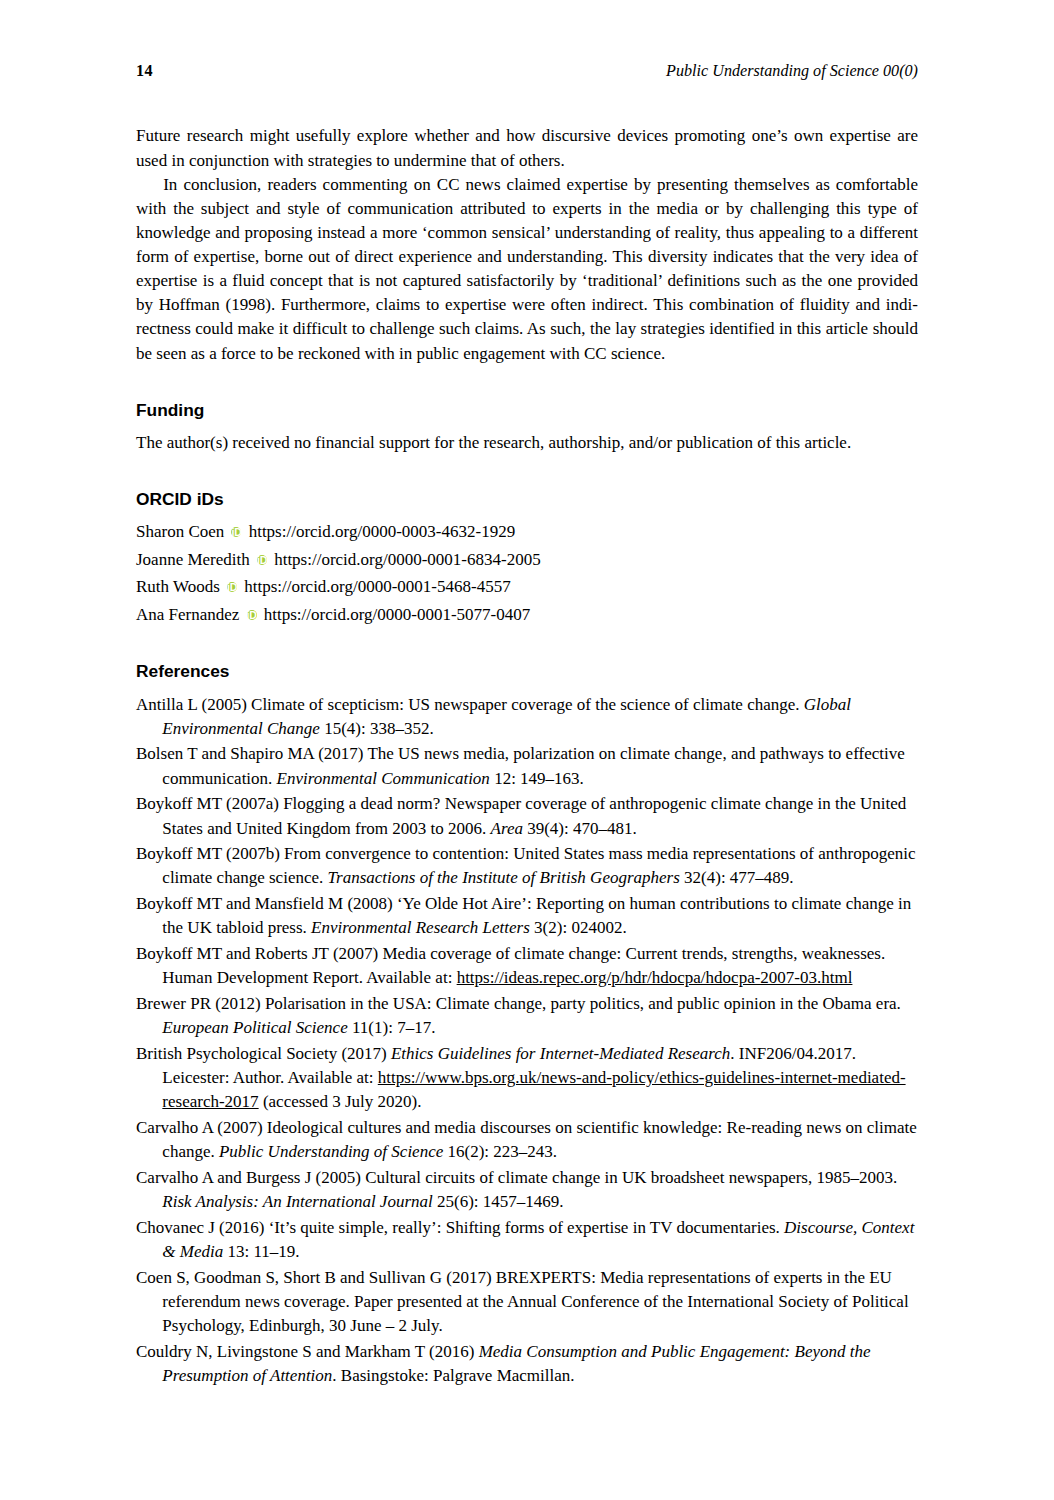14 Public Understanding of Science 00(0)
Future research might usefully explore whether and how discursive devices promoting one’s own expertise are used in conjunction with strategies to undermine that of others.
In conclusion, readers commenting on CC news claimed expertise by presenting themselves as comfortable with the subject and style of communication attributed to experts in the media or by challenging this type of knowledge and proposing instead a more ‘common sensical’ understanding of reality, thus appealing to a different form of expertise, borne out of direct experience and understanding. This diversity indicates that the very idea of expertise is a fluid concept that is not captured satisfactorily by ‘traditional’ definitions such as the one provided by Hoffman (1998). Furthermore, claims to expertise were often indirect. This combination of fluidity and indirectness could make it difficult to challenge such claims. As such, the lay strategies identified in this article should be seen as a force to be reckoned with in public engagement with CC science.
Funding
The author(s) received no financial support for the research, authorship, and/or publication of this article.
ORCID iDs
Sharon Coen iD https://orcid.org/0000-0003-4632-1929
Joanne Meredith iD https://orcid.org/0000-0001-6834-2005
Ruth Woods iD https://orcid.org/0000-0001-5468-4557
Ana Fernandez iD https://orcid.org/0000-0001-5077-0407
References
Antilla L (2005) Climate of scepticism: US newspaper coverage of the science of climate change. Global Environmental Change 15(4): 338–352.
Bolsen T and Shapiro MA (2017) The US news media, polarization on climate change, and pathways to effective communication. Environmental Communication 12: 149–163.
Boykoff MT (2007a) Flogging a dead norm? Newspaper coverage of anthropogenic climate change in the United States and United Kingdom from 2003 to 2006. Area 39(4): 470–481.
Boykoff MT (2007b) From convergence to contention: United States mass media representations of anthropogenic climate change science. Transactions of the Institute of British Geographers 32(4): 477–489.
Boykoff MT and Mansfield M (2008) ‘Ye Olde Hot Aire’: Reporting on human contributions to climate change in the UK tabloid press. Environmental Research Letters 3(2): 024002.
Boykoff MT and Roberts JT (2007) Media coverage of climate change: Current trends, strengths, weaknesses. Human Development Report. Available at: https://ideas.repec.org/p/hdr/hdocpa/hdocpa-2007-03.html
Brewer PR (2012) Polarisation in the USA: Climate change, party politics, and public opinion in the Obama era. European Political Science 11(1): 7–17.
British Psychological Society (2017) Ethics Guidelines for Internet-Mediated Research. INF206/04.2017. Leicester: Author. Available at: https://www.bps.org.uk/news-and-policy/ethics-guidelines-internet-mediated-research-2017 (accessed 3 July 2020).
Carvalho A (2007) Ideological cultures and media discourses on scientific knowledge: Re-reading news on climate change. Public Understanding of Science 16(2): 223–243.
Carvalho A and Burgess J (2005) Cultural circuits of climate change in UK broadsheet newspapers, 1985–2003. Risk Analysis: An International Journal 25(6): 1457–1469.
Chovanec J (2016) ‘It’s quite simple, really’: Shifting forms of expertise in TV documentaries. Discourse, Context & Media 13: 11–19.
Coen S, Goodman S, Short B and Sullivan G (2017) BREXPERTS: Media representations of experts in the EU referendum news coverage. Paper presented at the Annual Conference of the International Society of Political Psychology, Edinburgh, 30 June – 2 July.
Couldry N, Livingstone S and Markham T (2016) Media Consumption and Public Engagement: Beyond the Presumption of Attention. Basingstoke: Palgrave Macmillan.